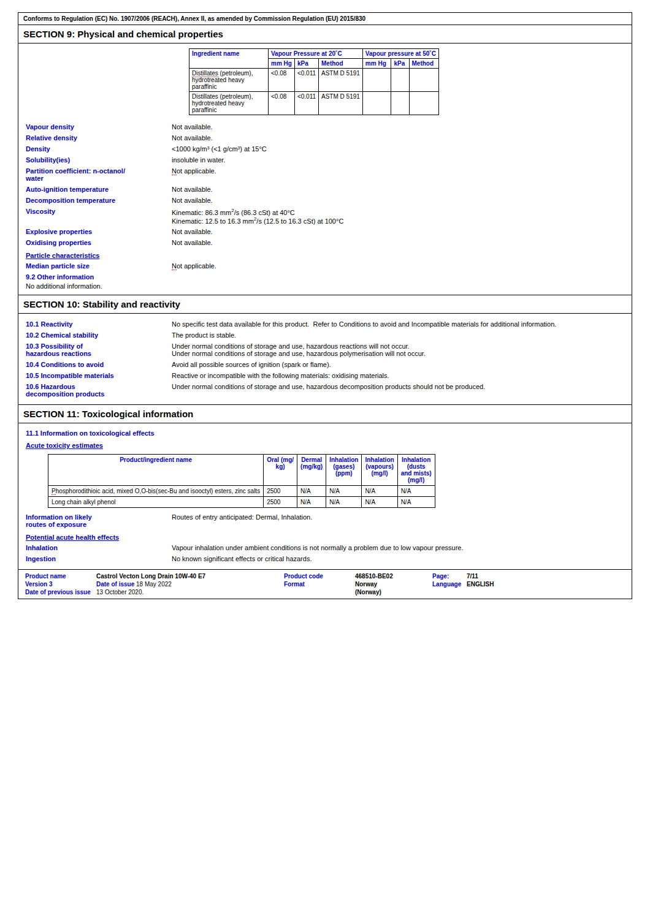Conforms to Regulation (EC) No. 1907/2006 (REACH), Annex II, as amended by Commission Regulation (EU) 2015/830
SECTION 9: Physical and chemical properties
| Ingredient name | Vapour Pressure at 20˚C | Vapour pressure at 50˚C |
| --- | --- | --- |
| mm Hg | kPa | Method | mm Hg | kPa | Method |
| Distillates (petroleum), hydrotreated heavy paraffinic | <0.08 | <0.011 | ASTM D 5191 | | | |
| Distillates (petroleum), hydrotreated heavy paraffinic | <0.08 | <0.011 | ASTM D 5191 | | | |
| Vapour density | Not available. |
| Relative density | Not available. |
| Density | <1000 kg/m³ (<1 g/cm³) at 15°C |
| Solubility(ies) | insoluble in water. |
| Partition coefficient: n-octanol/ water | N ot applicable. |
| Auto-ignition temperature | Not available. |
| Decomposition temperature | Not available. |
| Viscosity | Kinematic: 86.3 mm 2 /s (86.3 cSt) at 40°C Kinematic: 12.5 to 16.3 mm 2 /s (12.5 to 16.3 cSt) at 100°C |
| Explosive properties | Not available. |
| Oxidising properties | Not available. |
Particle characteristics
| Median particle size | N ot applicable. |
| 9.2 Other information | |
No additional information.
SECTION 10: Stability and reactivity
| 10.1 Reactivity | No specific test data available for this product. Refer to Conditions to avoid and Incompatible materials for additional information. |
| 10.2 Chemical stability | The product is stable. |
| 10.3 Possibility of hazardous reactions | Under normal conditions of storage and use, hazardous reactions will not occur. Under normal conditions of storage and use, hazardous polymerisation will not occur. |
| 10.4 Conditions to avoid | Avoid all possible sources of ignition (spark or flame). |
| 10.5 Incompatible materials | Reactive or incompatible with the following materials: oxidising materials. |
| 10.6 Hazardous decomposition products | Under normal conditions of storage and use, hazardous decomposition products should not be produced. |
SECTION 11: Toxicological information
11.1 Information on toxicological effects
Acute toxicity estimates
| Product/ingredient name | Oral (mg/ kg) | Dermal (mg/kg) | Inhalation (gases) (ppm) | Inhalation (vapours) (mg/l) | Inhalation (dusts and mists) (mg/l) |
| --- | --- | --- | --- | --- | --- |
| P hosphorodithioic acid, mixed O,O-bis(sec-Bu and isooctyl) esters, zinc salts | 2500 | N/A | N/A | N/A | N/A |
| Long chain alkyl phenol | 2500 | N/A | N/A | N/A | N/A |
| Information on likely routes of exposure | Routes of entry anticipated: Dermal, Inhalation. |
Potential acute health effects
| Inhalation | Vapour inhalation under ambient conditions is not normally a problem due to low vapour pressure. |
| Ingestion | No known significant effects or critical hazards. |
| Product name | Castrol Vecton Long Drain 10W-40 E7 | Product code | 468510-BE02 | Page: | 7/11 |
| Version 3 | Date of issue 18 May 2022 | Format | Norway | Language | ENGLISH |
| Date of previous issue | 13 October 2020. | | (Norway) | | |